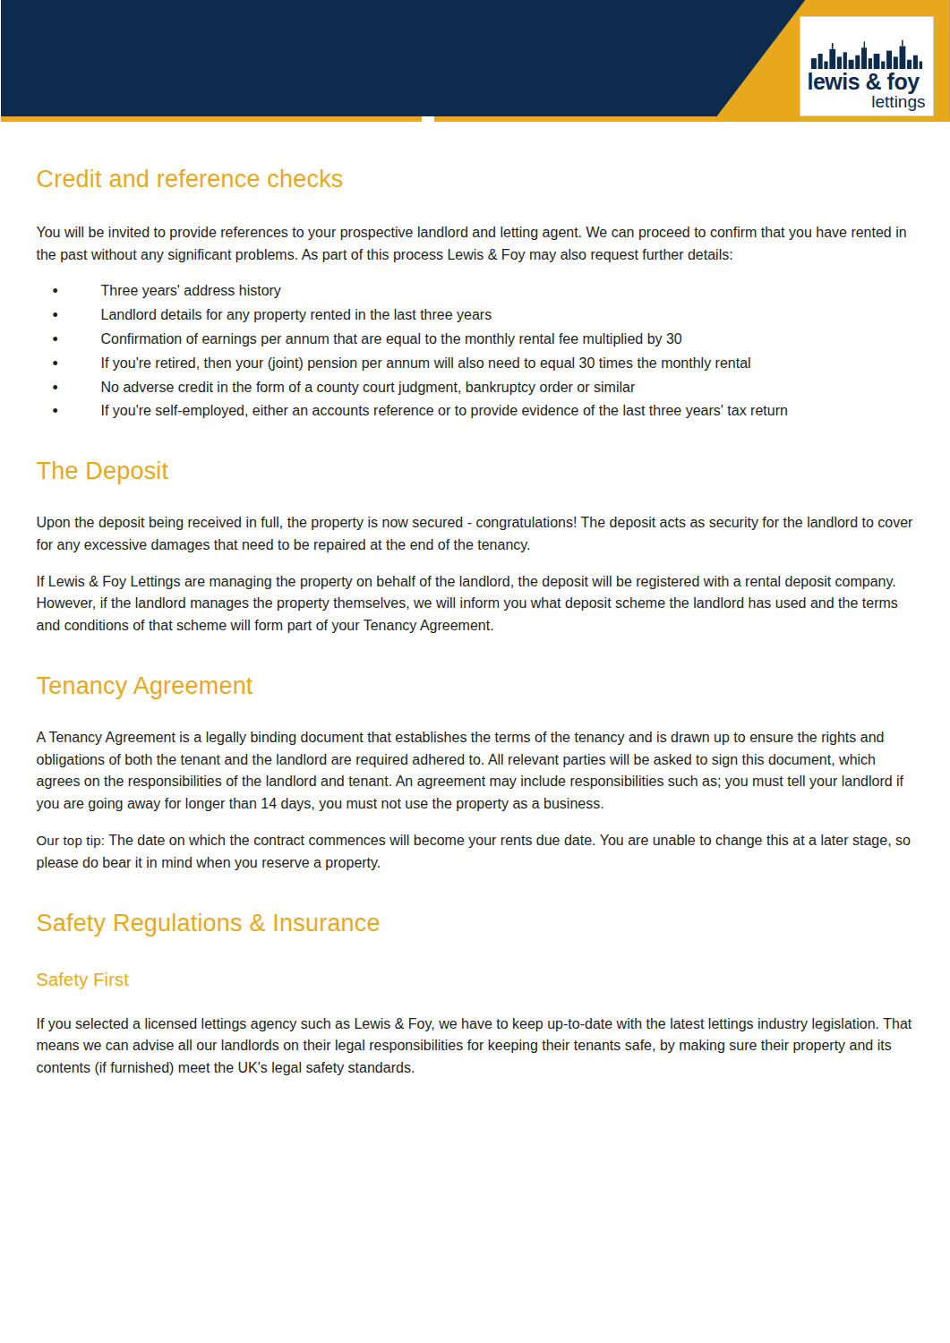lewis & foy
lettings
Credit and reference checks
You will be invited to provide references to your prospective landlord and letting agent. We can proceed to confirm that you have rented in the past without any significant problems. As part of this process Lewis & Foy may also request further details:
Three years' address history
Landlord details for any property rented in the last three years
Confirmation of earnings per annum that are equal to the monthly rental fee multiplied by 30
If you're retired, then your (joint) pension per annum will also need to equal 30 times the monthly rental
No adverse credit in the form of a county court judgment, bankruptcy order or similar
If you're self-employed, either an accounts reference or to provide evidence of the last three years' tax return
The Deposit
Upon the deposit being received in full, the property is now secured - congratulations! The deposit acts as security for the landlord to cover for any excessive damages that need to be repaired at the end of the tenancy.
If Lewis & Foy Lettings are managing the property on behalf of the landlord, the deposit will be registered with a rental deposit company. However, if the landlord manages the property themselves, we will inform you what deposit scheme the landlord has used and the terms and conditions of that scheme will form part of your Tenancy Agreement.
Tenancy Agreement
A Tenancy Agreement is a legally binding document that establishes the terms of the tenancy and is drawn up to ensure the rights and obligations of both the tenant and the landlord are required adhered to. All relevant parties will be asked to sign this document, which agrees on the responsibilities of the landlord and tenant. An agreement may include responsibilities such as; you must tell your landlord if you are going away for longer than 14 days, you must not use the property as a business.
Our top tip: The date on which the contract commences will become your rents due date. You are unable to change this at a later stage, so please do bear it in mind when you reserve a property.
Safety Regulations & Insurance
Safety First
If you selected a licensed lettings agency such as Lewis & Foy, we have to keep up-to-date with the latest lettings industry legislation. That means we can advise all our landlords on their legal responsibilities for keeping their tenants safe, by making sure their property and its contents (if furnished) meet the UK's legal safety standards.